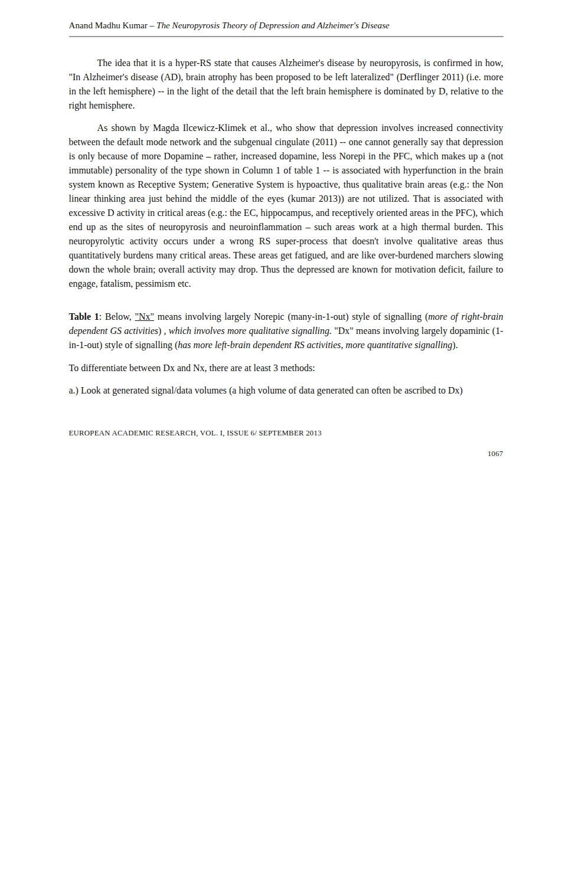Anand Madhu Kumar – The Neuropyrosis Theory of Depression and Alzheimer's Disease
The idea that it is a hyper-RS state that causes Alzheimer's disease by neuropyrosis, is confirmed in how, "In Alzheimer's disease (AD), brain atrophy has been proposed to be left lateralized" (Derflinger 2011) (i.e. more in the left hemisphere) -- in the light of the detail that the left brain hemisphere is dominated by D, relative to the right hemisphere.
As shown by Magda Ilcewicz-Klimek et al., who show that depression involves increased connectivity between the default mode network and the subgenual cingulate (2011) -- one cannot generally say that depression is only because of more Dopamine – rather, increased dopamine, less Norepi in the PFC, which makes up a (not immutable) personality of the type shown in Column 1 of table 1 -- is associated with hyperfunction in the brain system known as Receptive System; Generative System is hypoactive, thus qualitative brain areas (e.g.: the Non linear thinking area just behind the middle of the eyes (kumar 2013)) are not utilized. That is associated with excessive D activity in critical areas (e.g.: the EC, hippocampus, and receptively oriented areas in the PFC), which end up as the sites of neuropyrosis and neuroinflammation – such areas work at a high thermal burden. This neuropyrolytic activity occurs under a wrong RS super-process that doesn't involve qualitative areas thus quantitatively burdens many critical areas. These areas get fatigued, and are like over-burdened marchers slowing down the whole brain; overall activity may drop. Thus the depressed are known for motivation deficit, failure to engage, fatalism, pessimism etc.
Table 1: Below, "Nx" means involving largely Norepic (many-in-1-out) style of signalling (more of right-brain dependent GS activities) , which involves more qualitative signalling. "Dx" means involving largely dopaminic (1-in-1-out) style of signalling (has more left-brain dependent RS activities, more quantitative signalling).
To differentiate between Dx and Nx, there are at least 3 methods:
a.) Look at generated signal/data volumes (a high volume of data generated can often be ascribed to Dx)
European Academic Research, Vol. I, Issue 6/ September 2013
1067